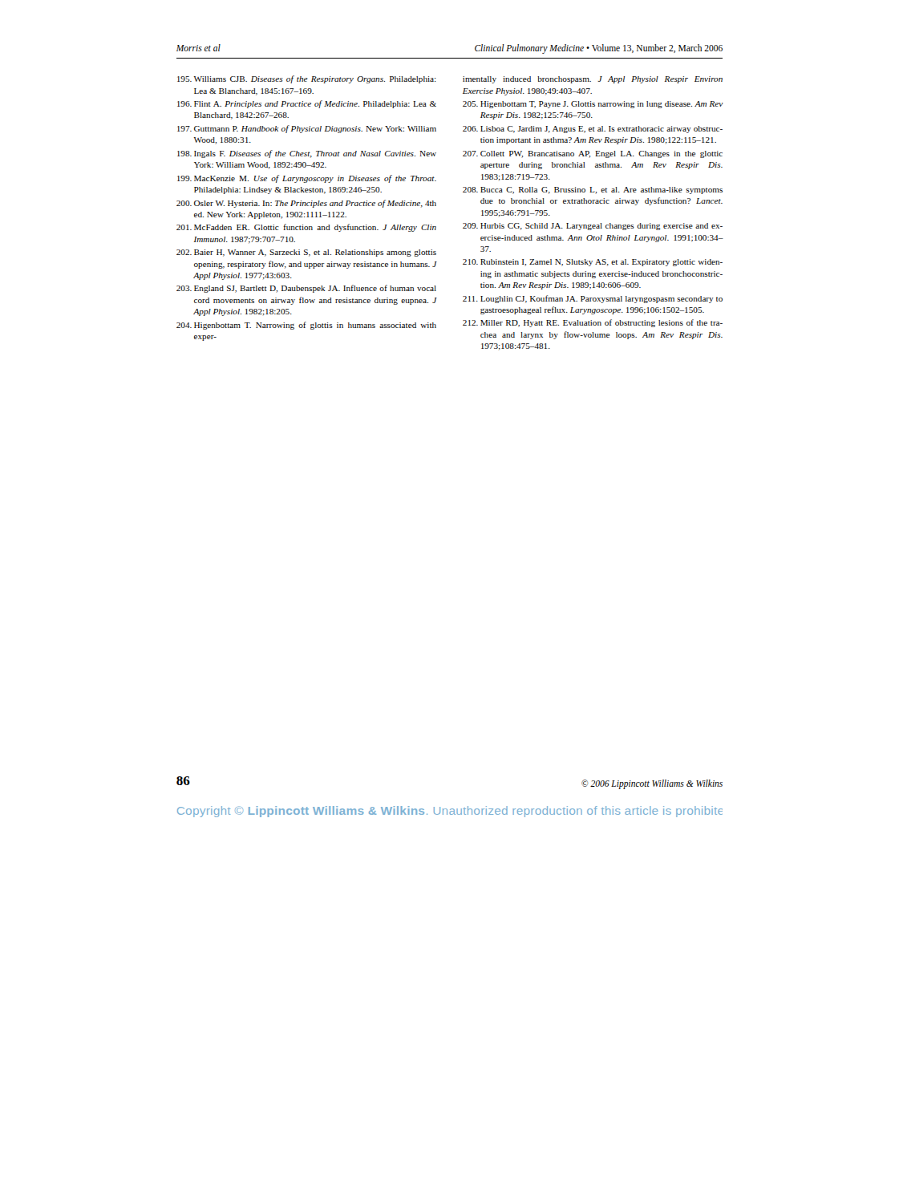Morris et al
Clinical Pulmonary Medicine • Volume 13, Number 2, March 2006
195 Williams CJB. Diseases of the Respiratory Organs. Philadelphia: Lea & Blanchard, 1845:167–169.
196 Flint A. Principles and Practice of Medicine. Philadelphia: Lea & Blanchard, 1842:267–268.
197 Guttmann P. Handbook of Physical Diagnosis. New York: William Wood, 1880:31.
198 Ingals F. Diseases of the Chest, Throat and Nasal Cavities. New York: William Wood, 1892:490–492.
199 MacKenzie M. Use of Laryngoscopy in Diseases of the Throat. Philadelphia: Lindsey & Blackeston, 1869:246–250.
200 Osler W. Hysteria. In: The Principles and Practice of Medicine, 4th ed. New York: Appleton, 1902:1111–1122.
201 McFadden ER. Glottic function and dysfunction. J Allergy Clin Immunol. 1987;79:707–710.
202 Baier H, Wanner A, Sarzecki S, et al. Relationships among glottis opening, respiratory flow, and upper airway resistance in humans. J Appl Physiol. 1977;43:603.
203 England SJ, Bartlett D, Daubenspek JA. Influence of human vocal cord movements on airway flow and resistance during eupnea. J Appl Physiol. 1982;18:205.
204 Higenbottam T. Narrowing of glottis in humans associated with exper-
imentally induced bronchospasm. J Appl Physiol Respir Environ Exercise Physiol. 1980;49:403–407.
205 Higenbottam T, Payne J. Glottis narrowing in lung disease. Am Rev Respir Dis. 1982;125:746–750.
206 Lisboa C, Jardim J, Angus E, et al. Is extrathoracic airway obstruction important in asthma? Am Rev Respir Dis. 1980;122:115–121.
207 Collett PW, Brancatisano AP, Engel LA. Changes in the glottic aperture during bronchial asthma. Am Rev Respir Dis. 1983;128:719–723.
208 Bucca C, Rolla G, Brussino L, et al. Are asthma-like symptoms due to bronchial or extrathoracic airway dysfunction? Lancet. 1995;346:791–795.
209 Hurbis CG, Schild JA. Laryngeal changes during exercise and exercise-induced asthma. Ann Otol Rhinol Laryngol. 1991;100:34–37.
210 Rubinstein I, Zamel N, Slutsky AS, et al. Expiratory glottic widening in asthmatic subjects during exercise-induced bronchoconstriction. Am Rev Respir Dis. 1989;140:606–609.
211 Loughlin CJ, Koufman JA. Paroxysmal laryngospasm secondary to gastroesophageal reflux. Laryngoscope. 1996;106:1502–1505.
212 Miller RD, Hyatt RE. Evaluation of obstructing lesions of the trachea and larynx by flow-volume loops. Am Rev Respir Dis. 1973;108:475–481.
86
© 2006 Lippincott Williams & Wilkins
Copyright © Lippincott Williams & Wilkins. Unauthorized reproduction of this article is prohibited.